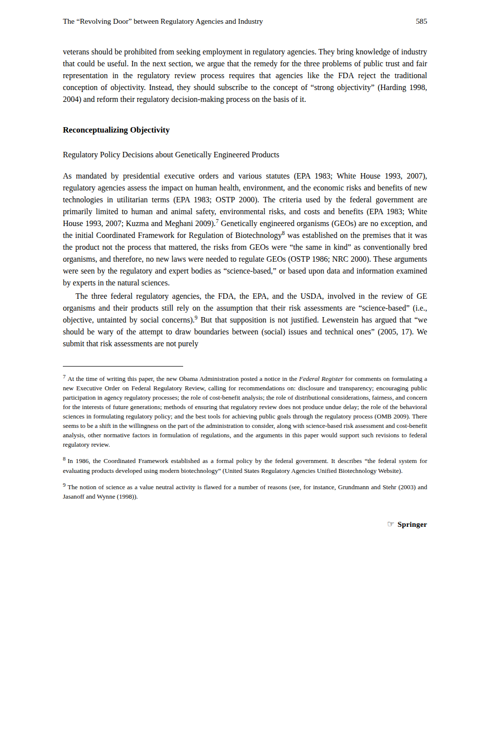The “Revolving Door” between Regulatory Agencies and Industry 585
veterans should be prohibited from seeking employment in regulatory agencies. They bring knowledge of industry that could be useful. In the next section, we argue that the remedy for the three problems of public trust and fair representation in the regulatory review process requires that agencies like the FDA reject the traditional conception of objectivity. Instead, they should subscribe to the concept of “strong objectivity” (Harding 1998, 2004) and reform their regulatory decision-making process on the basis of it.
Reconceptualizing Objectivity
Regulatory Policy Decisions about Genetically Engineered Products
As mandated by presidential executive orders and various statutes (EPA 1983; White House 1993, 2007), regulatory agencies assess the impact on human health, environment, and the economic risks and benefits of new technologies in utilitarian terms (EPA 1983; OSTP 2000). The criteria used by the federal government are primarily limited to human and animal safety, environmental risks, and costs and benefits (EPA 1983; White House 1993, 2007; Kuzma and Meghani 2009).7 Genetically engineered organisms (GEOs) are no exception, and the initial Coordinated Framework for Regulation of Biotechnology8 was established on the premises that it was the product not the process that mattered, the risks from GEOs were “the same in kind” as conventionally bred organisms, and therefore, no new laws were needed to regulate GEOs (OSTP 1986; NRC 2000). These arguments were seen by the regulatory and expert bodies as “science-based,” or based upon data and information examined by experts in the natural sciences.
The three federal regulatory agencies, the FDA, the EPA, and the USDA, involved in the review of GE organisms and their products still rely on the assumption that their risk assessments are “science-based” (i.e., objective, untainted by social concerns).9 But that supposition is not justified. Lewenstein has argued that “we should be wary of the attempt to draw boundaries between (social) issues and technical ones” (2005, 17). We submit that risk assessments are not purely
7 At the time of writing this paper, the new Obama Administration posted a notice in the Federal Register for comments on formulating a new Executive Order on Federal Regulatory Review, calling for recommendations on: disclosure and transparency; encouraging public participation in agency regulatory processes; the role of cost-benefit analysis; the role of distributional considerations, fairness, and concern for the interests of future generations; methods of ensuring that regulatory review does not produce undue delay; the role of the behavioral sciences in formulating regulatory policy; and the best tools for achieving public goals through the regulatory process (OMB 2009). There seems to be a shift in the willingness on the part of the administration to consider, along with science-based risk assessment and cost-benefit analysis, other normative factors in formulation of regulations, and the arguments in this paper would support such revisions to federal regulatory review.
8 In 1986, the Coordinated Framework established as a formal policy by the federal government. It describes “the federal system for evaluating products developed using modern biotechnology” (United States Regulatory Agencies Unified Biotechnology Website).
9 The notion of science as a value neutral activity is flawed for a number of reasons (see, for instance, Grundmann and Stehr (2003) and Jasanoff and Wynne (1998)).
☞Springer